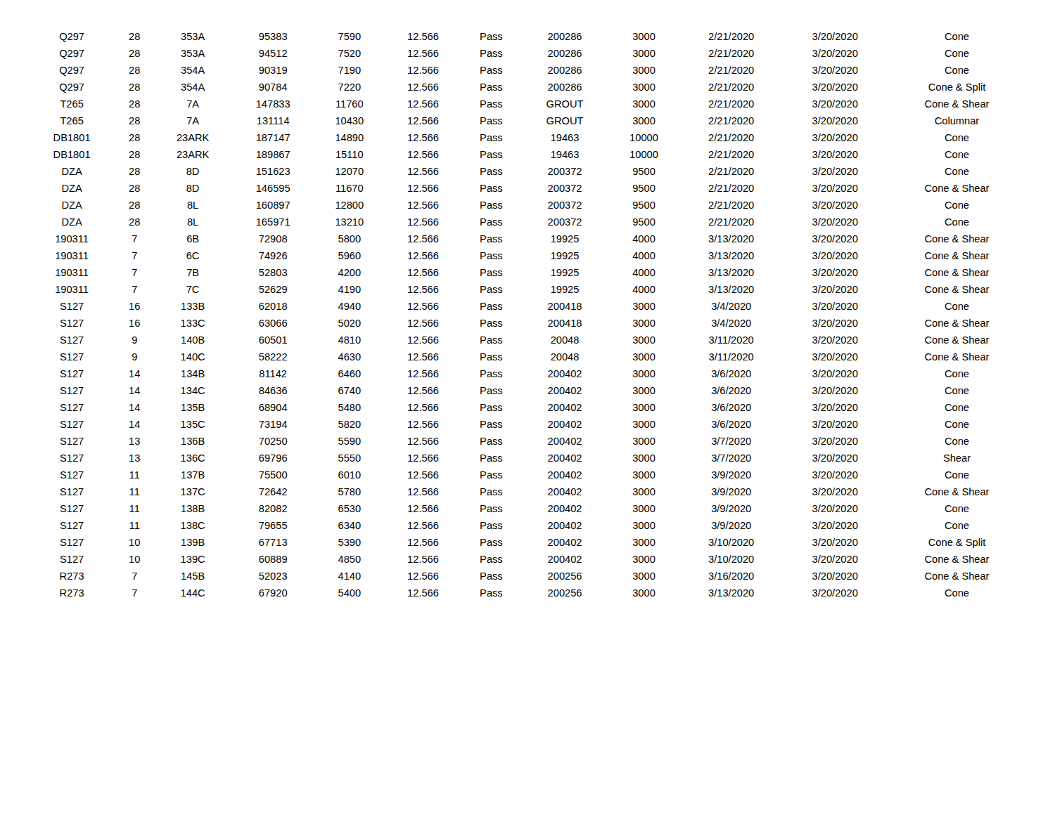| Q297 | 28 | 353A | 95383 | 7590 | 12.566 | Pass | 200286 | 3000 | 2/21/2020 | 3/20/2020 | Cone |
| Q297 | 28 | 353A | 94512 | 7520 | 12.566 | Pass | 200286 | 3000 | 2/21/2020 | 3/20/2020 | Cone |
| Q297 | 28 | 354A | 90319 | 7190 | 12.566 | Pass | 200286 | 3000 | 2/21/2020 | 3/20/2020 | Cone |
| Q297 | 28 | 354A | 90784 | 7220 | 12.566 | Pass | 200286 | 3000 | 2/21/2020 | 3/20/2020 | Cone & Split |
| T265 | 28 | 7A | 147833 | 11760 | 12.566 | Pass | GROUT | 3000 | 2/21/2020 | 3/20/2020 | Cone & Shear |
| T265 | 28 | 7A | 131114 | 10430 | 12.566 | Pass | GROUT | 3000 | 2/21/2020 | 3/20/2020 | Columnar |
| DB1801 | 28 | 23ARK | 187147 | 14890 | 12.566 | Pass | 19463 | 10000 | 2/21/2020 | 3/20/2020 | Cone |
| DB1801 | 28 | 23ARK | 189867 | 15110 | 12.566 | Pass | 19463 | 10000 | 2/21/2020 | 3/20/2020 | Cone |
| DZA | 28 | 8D | 151623 | 12070 | 12.566 | Pass | 200372 | 9500 | 2/21/2020 | 3/20/2020 | Cone |
| DZA | 28 | 8D | 146595 | 11670 | 12.566 | Pass | 200372 | 9500 | 2/21/2020 | 3/20/2020 | Cone & Shear |
| DZA | 28 | 8L | 160897 | 12800 | 12.566 | Pass | 200372 | 9500 | 2/21/2020 | 3/20/2020 | Cone |
| DZA | 28 | 8L | 165971 | 13210 | 12.566 | Pass | 200372 | 9500 | 2/21/2020 | 3/20/2020 | Cone |
| 190311 | 7 | 6B | 72908 | 5800 | 12.566 | Pass | 19925 | 4000 | 3/13/2020 | 3/20/2020 | Cone & Shear |
| 190311 | 7 | 6C | 74926 | 5960 | 12.566 | Pass | 19925 | 4000 | 3/13/2020 | 3/20/2020 | Cone & Shear |
| 190311 | 7 | 7B | 52803 | 4200 | 12.566 | Pass | 19925 | 4000 | 3/13/2020 | 3/20/2020 | Cone & Shear |
| 190311 | 7 | 7C | 52629 | 4190 | 12.566 | Pass | 19925 | 4000 | 3/13/2020 | 3/20/2020 | Cone & Shear |
| S127 | 16 | 133B | 62018 | 4940 | 12.566 | Pass | 200418 | 3000 | 3/4/2020 | 3/20/2020 | Cone |
| S127 | 16 | 133C | 63066 | 5020 | 12.566 | Pass | 200418 | 3000 | 3/4/2020 | 3/20/2020 | Cone & Shear |
| S127 | 9 | 140B | 60501 | 4810 | 12.566 | Pass | 20048 | 3000 | 3/11/2020 | 3/20/2020 | Cone & Shear |
| S127 | 9 | 140C | 58222 | 4630 | 12.566 | Pass | 20048 | 3000 | 3/11/2020 | 3/20/2020 | Cone & Shear |
| S127 | 14 | 134B | 81142 | 6460 | 12.566 | Pass | 200402 | 3000 | 3/6/2020 | 3/20/2020 | Cone |
| S127 | 14 | 134C | 84636 | 6740 | 12.566 | Pass | 200402 | 3000 | 3/6/2020 | 3/20/2020 | Cone |
| S127 | 14 | 135B | 68904 | 5480 | 12.566 | Pass | 200402 | 3000 | 3/6/2020 | 3/20/2020 | Cone |
| S127 | 14 | 135C | 73194 | 5820 | 12.566 | Pass | 200402 | 3000 | 3/6/2020 | 3/20/2020 | Cone |
| S127 | 13 | 136B | 70250 | 5590 | 12.566 | Pass | 200402 | 3000 | 3/7/2020 | 3/20/2020 | Cone |
| S127 | 13 | 136C | 69796 | 5550 | 12.566 | Pass | 200402 | 3000 | 3/7/2020 | 3/20/2020 | Shear |
| S127 | 11 | 137B | 75500 | 6010 | 12.566 | Pass | 200402 | 3000 | 3/9/2020 | 3/20/2020 | Cone |
| S127 | 11 | 137C | 72642 | 5780 | 12.566 | Pass | 200402 | 3000 | 3/9/2020 | 3/20/2020 | Cone & Shear |
| S127 | 11 | 138B | 82082 | 6530 | 12.566 | Pass | 200402 | 3000 | 3/9/2020 | 3/20/2020 | Cone |
| S127 | 11 | 138C | 79655 | 6340 | 12.566 | Pass | 200402 | 3000 | 3/9/2020 | 3/20/2020 | Cone |
| S127 | 10 | 139B | 67713 | 5390 | 12.566 | Pass | 200402 | 3000 | 3/10/2020 | 3/20/2020 | Cone & Split |
| S127 | 10 | 139C | 60889 | 4850 | 12.566 | Pass | 200402 | 3000 | 3/10/2020 | 3/20/2020 | Cone & Shear |
| R273 | 7 | 145B | 52023 | 4140 | 12.566 | Pass | 200256 | 3000 | 3/16/2020 | 3/20/2020 | Cone & Shear |
| R273 | 7 | 144C | 67920 | 5400 | 12.566 | Pass | 200256 | 3000 | 3/13/2020 | 3/20/2020 | Cone |